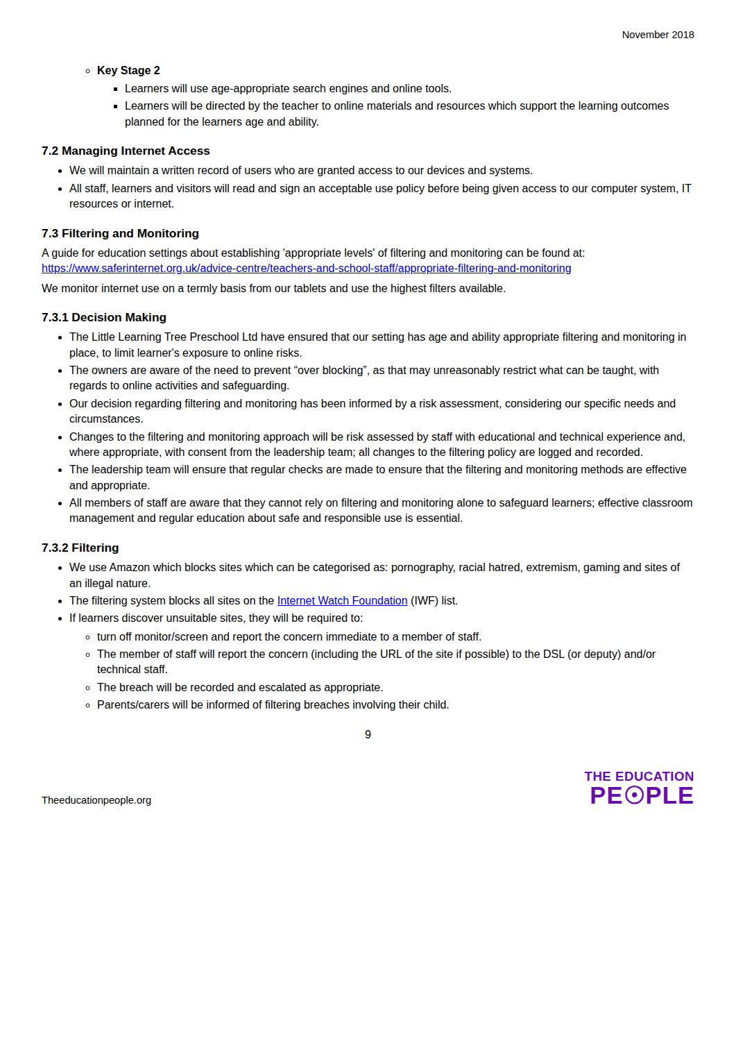November 2018
Key Stage 2
Learners will use age-appropriate search engines and online tools.
Learners will be directed by the teacher to online materials and resources which support the learning outcomes planned for the learners age and ability.
7.2 Managing Internet Access
We will maintain a written record of users who are granted access to our devices and systems.
All staff, learners and visitors will read and sign an acceptable use policy before being given access to our computer system, IT resources or internet.
7.3 Filtering and Monitoring
A guide for education settings about establishing 'appropriate levels' of filtering and monitoring can be found at: https://www.saferinternet.org.uk/advice-centre/teachers-and-school-staff/appropriate-filtering-and-monitoring
We monitor internet use on a termly basis from our tablets and use the highest filters available.
7.3.1 Decision Making
The Little Learning Tree Preschool Ltd have ensured that our setting has age and ability appropriate filtering and monitoring in place, to limit learner's exposure to online risks.
The owners are aware of the need to prevent “over blocking”, as that may unreasonably restrict what can be taught, with regards to online activities and safeguarding.
Our decision regarding filtering and monitoring has been informed by a risk assessment, considering our specific needs and circumstances.
Changes to the filtering and monitoring approach will be risk assessed by staff with educational and technical experience and, where appropriate, with consent from the leadership team; all changes to the filtering policy are logged and recorded.
The leadership team will ensure that regular checks are made to ensure that the filtering and monitoring methods are effective and appropriate.
All members of staff are aware that they cannot rely on filtering and monitoring alone to safeguard learners; effective classroom management and regular education about safe and responsible use is essential.
7.3.2 Filtering
We use Amazon which blocks sites which can be categorised as: pornography, racial hatred, extremism, gaming and sites of an illegal nature.
The filtering system blocks all sites on the Internet Watch Foundation (IWF) list.
If learners discover unsuitable sites, they will be required to:
turn off monitor/screen and report the concern immediate to a member of staff.
The member of staff will report the concern (including the URL of the site if possible) to the DSL (or deputy) and/or technical staff.
The breach will be recorded and escalated as appropriate.
Parents/carers will be informed of filtering breaches involving their child.
9
Theeducationpeople.org
THE EDUCATION
PE☉PLE